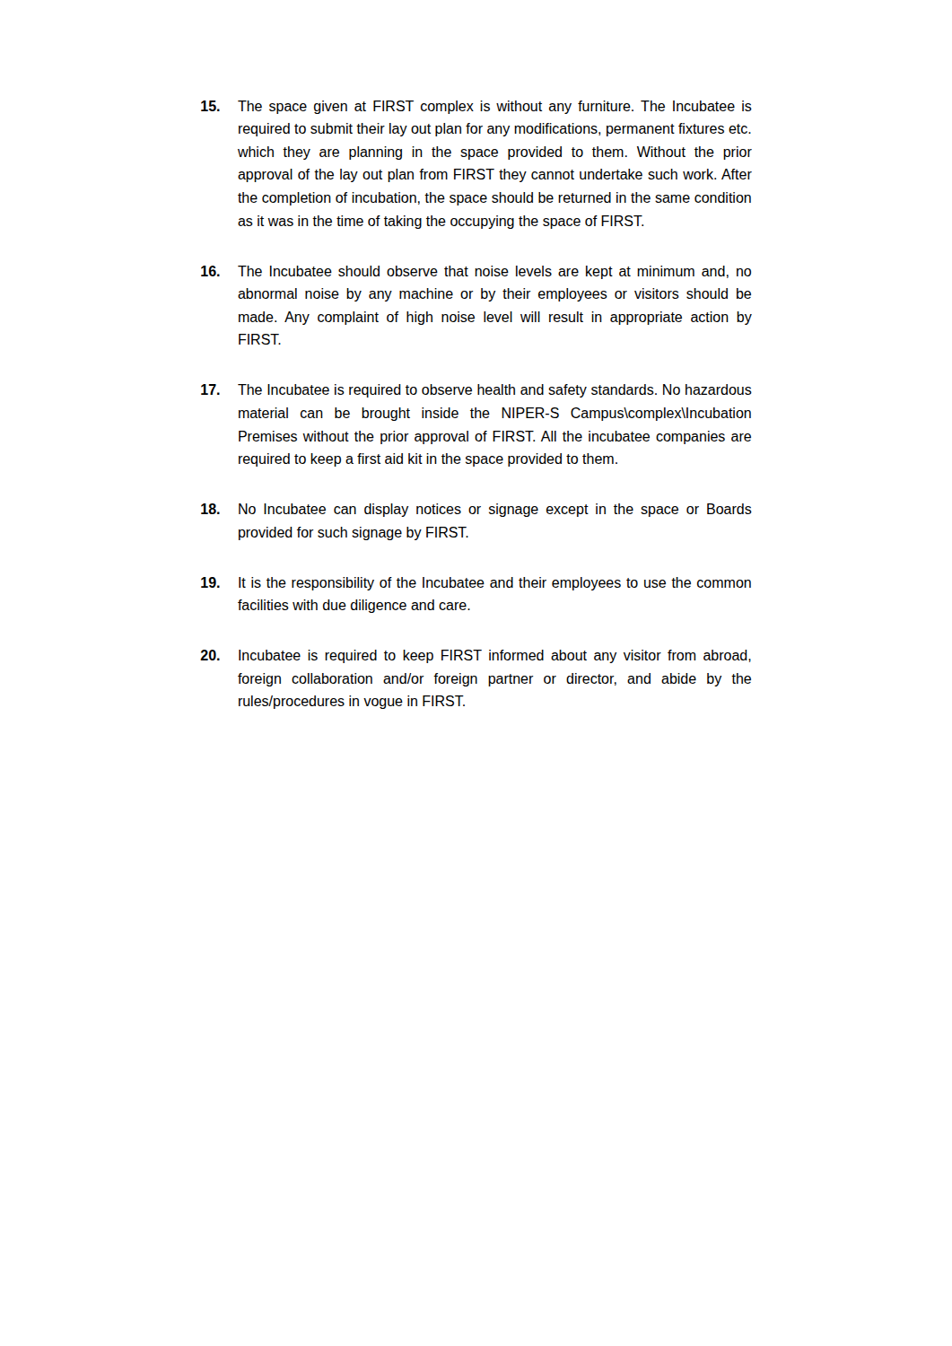15. The space given at FIRST complex is without any furniture. The Incubatee is required to submit their lay out plan for any modifications, permanent fixtures etc. which they are planning in the space provided to them. Without the prior approval of the lay out plan from FIRST they cannot undertake such work. After the completion of incubation, the space should be returned in the same condition as it was in the time of taking the occupying the space of FIRST.
16. The Incubatee should observe that noise levels are kept at minimum and, no abnormal noise by any machine or by their employees or visitors should be made. Any complaint of high noise level will result in appropriate action by FIRST.
17. The Incubatee is required to observe health and safety standards. No hazardous material can be brought inside the NIPER-S Campus\complex\Incubation Premises without the prior approval of FIRST. All the incubatee companies are required to keep a first aid kit in the space provided to them.
18. No Incubatee can display notices or signage except in the space or Boards provided for such signage by FIRST.
19. It is the responsibility of the Incubatee and their employees to use the common facilities with due diligence and care.
20. Incubatee is required to keep FIRST informed about any visitor from abroad, foreign collaboration and/or foreign partner or director, and abide by the rules/procedures in vogue in FIRST.